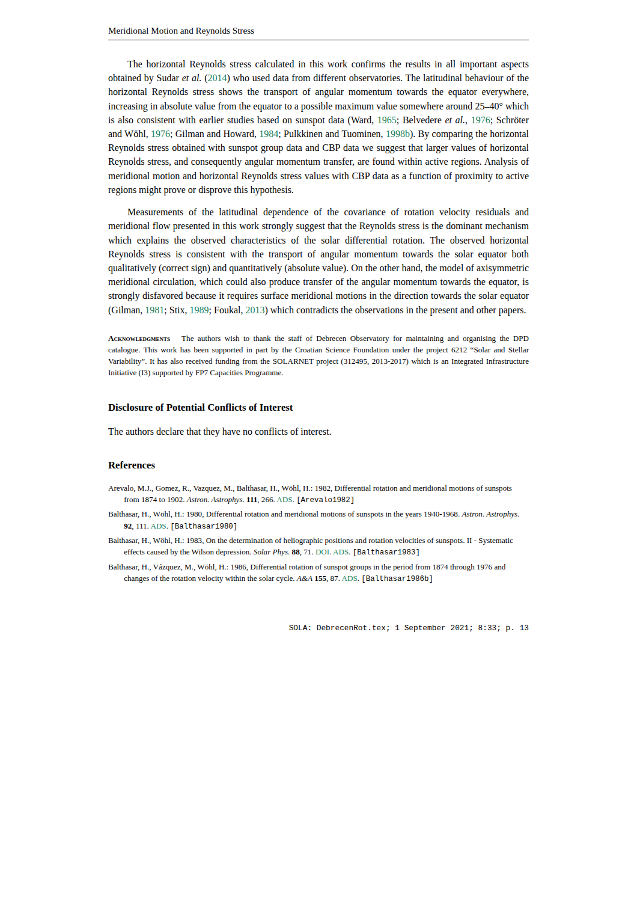Meridional Motion and Reynolds Stress
The horizontal Reynolds stress calculated in this work confirms the results in all important aspects obtained by Sudar et al. (2014) who used data from different observatories. The latitudinal behaviour of the horizontal Reynolds stress shows the transport of angular momentum towards the equator everywhere, increasing in absolute value from the equator to a possible maximum value somewhere around 25–40° which is also consistent with earlier studies based on sunspot data (Ward, 1965; Belvedere et al., 1976; Schröter and Wöhl, 1976; Gilman and Howard, 1984; Pulkkinen and Tuominen, 1998b). By comparing the horizontal Reynolds stress obtained with sunspot group data and CBP data we suggest that larger values of horizontal Reynolds stress, and consequently angular momentum transfer, are found within active regions. Analysis of meridional motion and horizontal Reynolds stress values with CBP data as a function of proximity to active regions might prove or disprove this hypothesis.
Measurements of the latitudinal dependence of the covariance of rotation velocity residuals and meridional flow presented in this work strongly suggest that the Reynolds stress is the dominant mechanism which explains the observed characteristics of the solar differential rotation. The observed horizontal Reynolds stress is consistent with the transport of angular momentum towards the solar equator both qualitatively (correct sign) and quantitatively (absolute value). On the other hand, the model of axisymmetric meridional circulation, which could also produce transfer of the angular momentum towards the equator, is strongly disfavored because it requires surface meridional motions in the direction towards the solar equator (Gilman, 1981; Stix, 1989; Foukal, 2013) which contradicts the observations in the present and other papers.
Acknowledgments The authors wish to thank the staff of Debrecen Observatory for maintaining and organising the DPD catalogue. This work has been supported in part by the Croatian Science Foundation under the project 6212 “Solar and Stellar Variability”. It has also received funding from the SOLARNET project (312495, 2013-2017) which is an Integrated Infrastructure Initiative (I3) supported by FP7 Capacities Programme.
Disclosure of Potential Conflicts of Interest
The authors declare that they have no conflicts of interest.
References
Arevalo, M.J., Gomez, R., Vazquez, M., Balthasar, H., Wöhl, H.: 1982, Differential rotation and meridional motions of sunspots from 1874 to 1902. Astron. Astrophys. 111, 266. ADS. [Arevalo1982]
Balthasar, H., Wöhl, H.: 1980, Differential rotation and meridional motions of sunspots in the years 1940-1968. Astron. Astrophys. 92, 111. ADS. [Balthasar1980]
Balthasar, H., Wöhl, H.: 1983, On the determination of heliographic positions and rotation velocities of sunspots. II - Systematic effects caused by the Wilson depression. Solar Phys. 88, 71. DOI. ADS. [Balthasar1983]
Balthasar, H., Vázquez, M., Wöhl, H.: 1986, Differential rotation of sunspot groups in the period from 1874 through 1976 and changes of the rotation velocity within the solar cycle. A&A 155, 87. ADS. [Balthasar1986b]
SOLA: DebrecenRot.tex; 1 September 2021; 8:33; p. 13